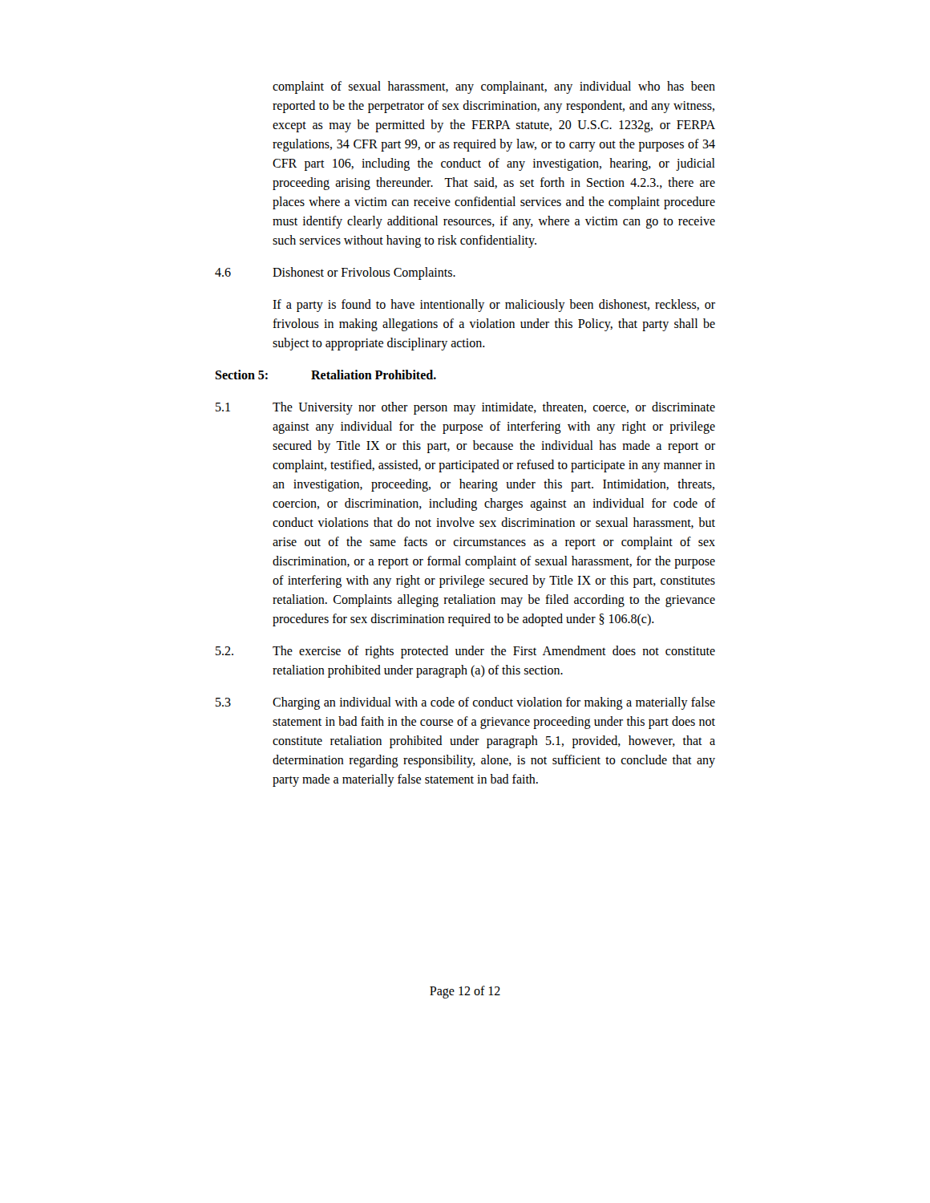complaint of sexual harassment, any complainant, any individual who has been reported to be the perpetrator of sex discrimination, any respondent, and any witness, except as may be permitted by the FERPA statute, 20 U.S.C. 1232g, or FERPA regulations, 34 CFR part 99, or as required by law, or to carry out the purposes of 34 CFR part 106, including the conduct of any investigation, hearing, or judicial proceeding arising thereunder. That said, as set forth in Section 4.2.3., there are places where a victim can receive confidential services and the complaint procedure must identify clearly additional resources, if any, where a victim can go to receive such services without having to risk confidentiality.
4.6
Dishonest or Frivolous Complaints.
If a party is found to have intentionally or maliciously been dishonest, reckless, or frivolous in making allegations of a violation under this Policy, that party shall be subject to appropriate disciplinary action.
Section 5:
Retaliation Prohibited.
5.1
The University nor other person may intimidate, threaten, coerce, or discriminate against any individual for the purpose of interfering with any right or privilege secured by Title IX or this part, or because the individual has made a report or complaint, testified, assisted, or participated or refused to participate in any manner in an investigation, proceeding, or hearing under this part. Intimidation, threats, coercion, or discrimination, including charges against an individual for code of conduct violations that do not involve sex discrimination or sexual harassment, but arise out of the same facts or circumstances as a report or complaint of sex discrimination, or a report or formal complaint of sexual harassment, for the purpose of interfering with any right or privilege secured by Title IX or this part, constitutes retaliation. Complaints alleging retaliation may be filed according to the grievance procedures for sex discrimination required to be adopted under § 106.8(c).
5.2.
The exercise of rights protected under the First Amendment does not constitute retaliation prohibited under paragraph (a) of this section.
5.3
Charging an individual with a code of conduct violation for making a materially false statement in bad faith in the course of a grievance proceeding under this part does not constitute retaliation prohibited under paragraph 5.1, provided, however, that a determination regarding responsibility, alone, is not sufficient to conclude that any party made a materially false statement in bad faith.
Page 12 of 12